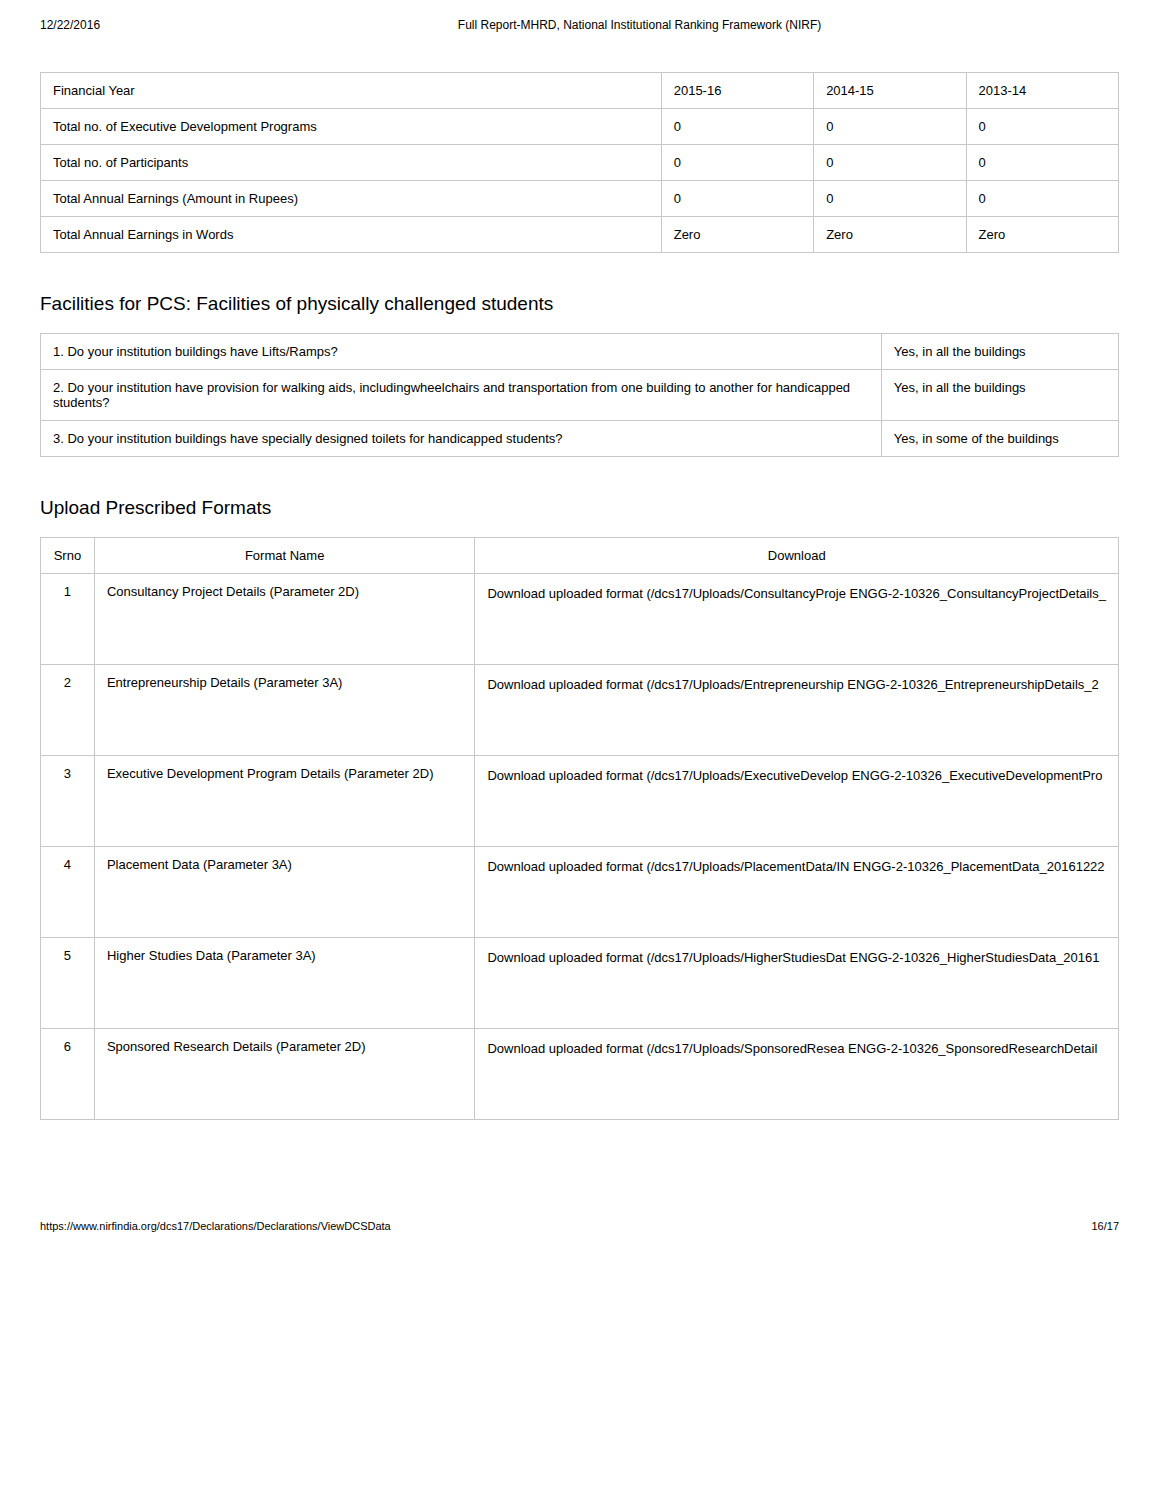12/22/2016
Full Report-MHRD, National Institutional Ranking Framework (NIRF)
| Financial Year | 2015-16 | 2014-15 | 2013-14 |
| Total no. of Executive Development Programs | 0 | 0 | 0 |
| Total no. of Participants | 0 | 0 | 0 |
| Total Annual Earnings (Amount in Rupees) | 0 | 0 | 0 |
| Total Annual Earnings in Words | Zero | Zero | Zero |
Facilities for PCS: Facilities of physically challenged students
| 1. Do your institution buildings have Lifts/Ramps? | Yes, in all the buildings |
| 2. Do your institution have provision for walking aids, includingwheelchairs and transportation from one building to another for handicapped students? | Yes, in all the buildings |
| 3. Do your institution buildings have specially designed toilets for handicapped students? | Yes, in some of the buildings |
Upload Prescribed Formats
| Srno | Format Name | Download |
| --- | --- | --- |
| 1 | Consultancy Project Details (Parameter 2D) | Download uploaded format (/dcs17/Uploads/ConsultancyProje ENGG-2-10326_ConsultancyProjectDetails_ |
| 2 | Entrepreneurship Details (Parameter 3A) | Download uploaded format (/dcs17/Uploads/Entrepreneurship ENGG-2-10326_EntrepreneurshipDetails_2 |
| 3 | Executive Development Program Details (Parameter 2D) | Download uploaded format (/dcs17/Uploads/ExecutiveDevelop ENGG-2-10326_ExecutiveDevelopmentPro |
| 4 | Placement Data (Parameter 3A) | Download uploaded format (/dcs17/Uploads/PlacementData/IN ENGG-2-10326_PlacementData_20161222 |
| 5 | Higher Studies Data (Parameter 3A) | Download uploaded format (/dcs17/Uploads/HigherStudiesDat ENGG-2-10326_HigherStudiesData_20161 |
| 6 | Sponsored Research Details (Parameter 2D) | Download uploaded format (/dcs17/Uploads/SponsoredResea ENGG-2-10326_SponsoredResearchDetail |
https://www.nirfindia.org/dcs17/Declarations/Declarations/ViewDCSData
16/17